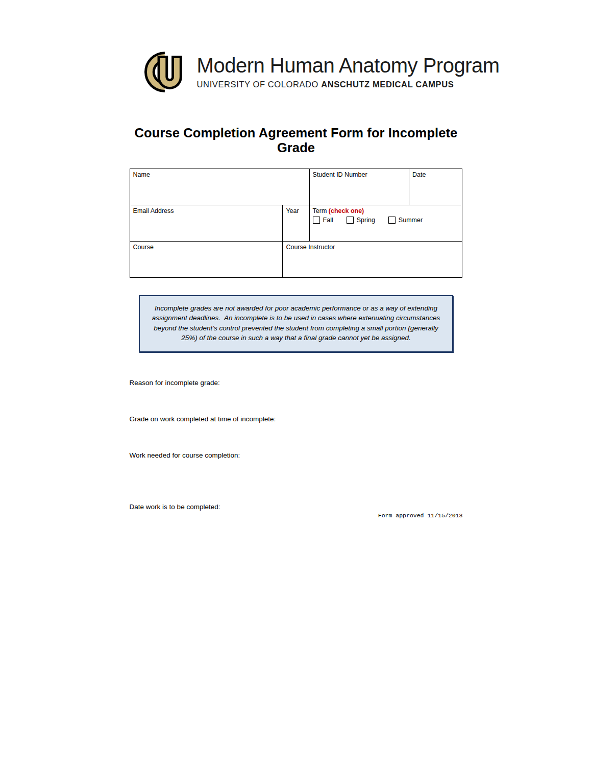Modern Human Anatomy Program
UNIVERSITY OF COLORADO ANSCHUTZ MEDICAL CAMPUS
Course Completion Agreement Form for Incomplete Grade
| Name | Student ID Number | Date |
| Email Address | Year | Term (check one) Fall Spring Summer |
| Course | Course Instructor |
Incomplete grades are not awarded for poor academic performance or as a way of extending assignment deadlines. An incomplete is to be used in cases where extenuating circumstances beyond the student’s control prevented the student from completing a small portion (generally 25%) of the course in such a way that a final grade cannot yet be assigned.
Reason for incomplete grade:
Grade on work completed at time of incomplete:
Work needed for course completion:
Date work is to be completed:
Form approved 11/15/2013